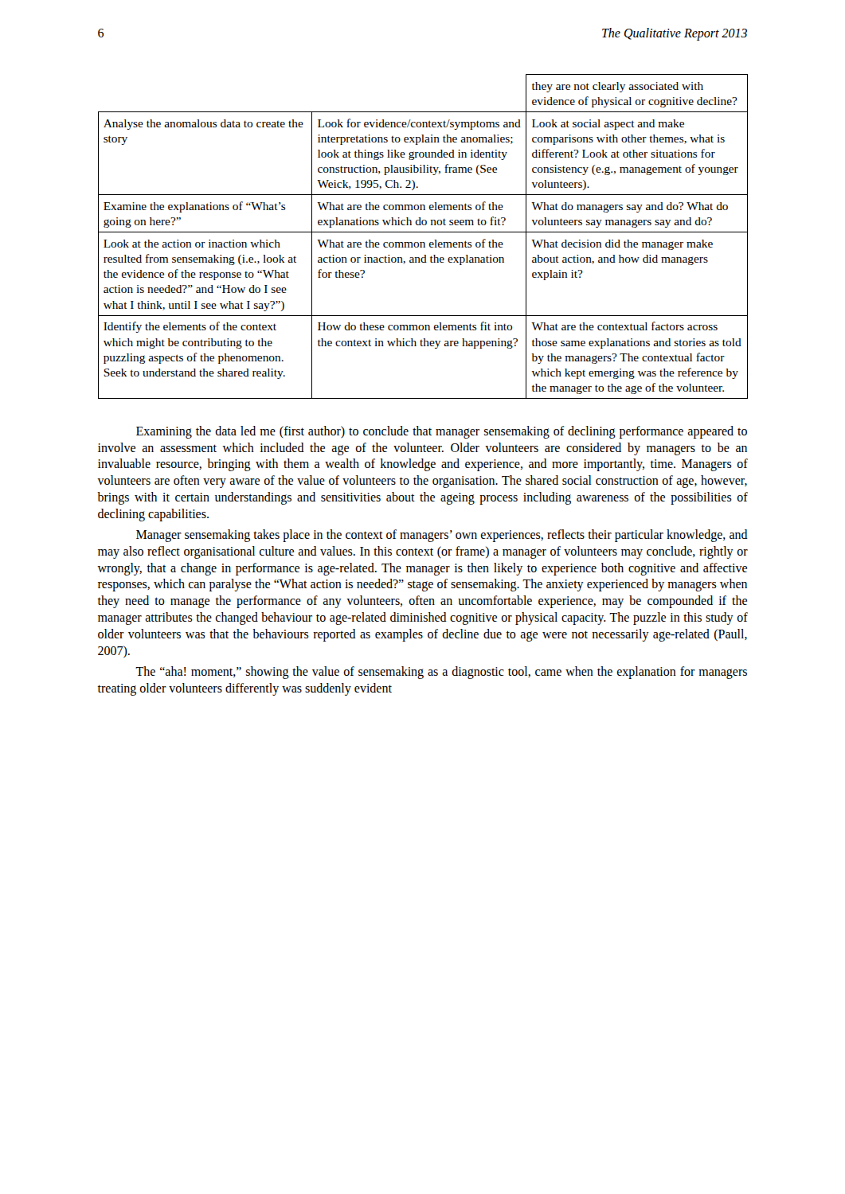6 The Qualitative Report 2013
| | | they are not clearly associated with evidence of physical or cognitive decline? |
| Analyse the anomalous data to create the story | Look for evidence/context/symptoms and interpretations to explain the anomalies; look at things like grounded in identity construction, plausibility, frame (See Weick, 1995, Ch. 2). | Look at social aspect and make comparisons with other themes, what is different? Look at other situations for consistency (e.g., management of younger volunteers). |
| Examine the explanations of “What’s going on here?” | What are the common elements of the explanations which do not seem to fit? | What do managers say and do? What do volunteers say managers say and do? |
| Look at the action or inaction which resulted from sensemaking (i.e., look at the evidence of the response to “What action is needed?” and “How do I see what I think, until I see what I say?”) | What are the common elements of the action or inaction, and the explanation for these? | What decision did the manager make about action, and how did managers explain it? |
| Identify the elements of the context which might be contributing to the puzzling aspects of the phenomenon. Seek to understand the shared reality. | How do these common elements fit into the context in which they are happening? | What are the contextual factors across those same explanations and stories as told by the managers? The contextual factor which kept emerging was the reference by the manager to the age of the volunteer. |
Examining the data led me (first author) to conclude that manager sensemaking of declining performance appeared to involve an assessment which included the age of the volunteer. Older volunteers are considered by managers to be an invaluable resource, bringing with them a wealth of knowledge and experience, and more importantly, time. Managers of volunteers are often very aware of the value of volunteers to the organisation. The shared social construction of age, however, brings with it certain understandings and sensitivities about the ageing process including awareness of the possibilities of declining capabilities.
Manager sensemaking takes place in the context of managers’ own experiences, reflects their particular knowledge, and may also reflect organisational culture and values. In this context (or frame) a manager of volunteers may conclude, rightly or wrongly, that a change in performance is age-related. The manager is then likely to experience both cognitive and affective responses, which can paralyse the “What action is needed?” stage of sensemaking. The anxiety experienced by managers when they need to manage the performance of any volunteers, often an uncomfortable experience, may be compounded if the manager attributes the changed behaviour to age-related diminished cognitive or physical capacity. The puzzle in this study of older volunteers was that the behaviours reported as examples of decline due to age were not necessarily age-related (Paull, 2007).
The “aha! moment,” showing the value of sensemaking as a diagnostic tool, came when the explanation for managers treating older volunteers differently was suddenly evident